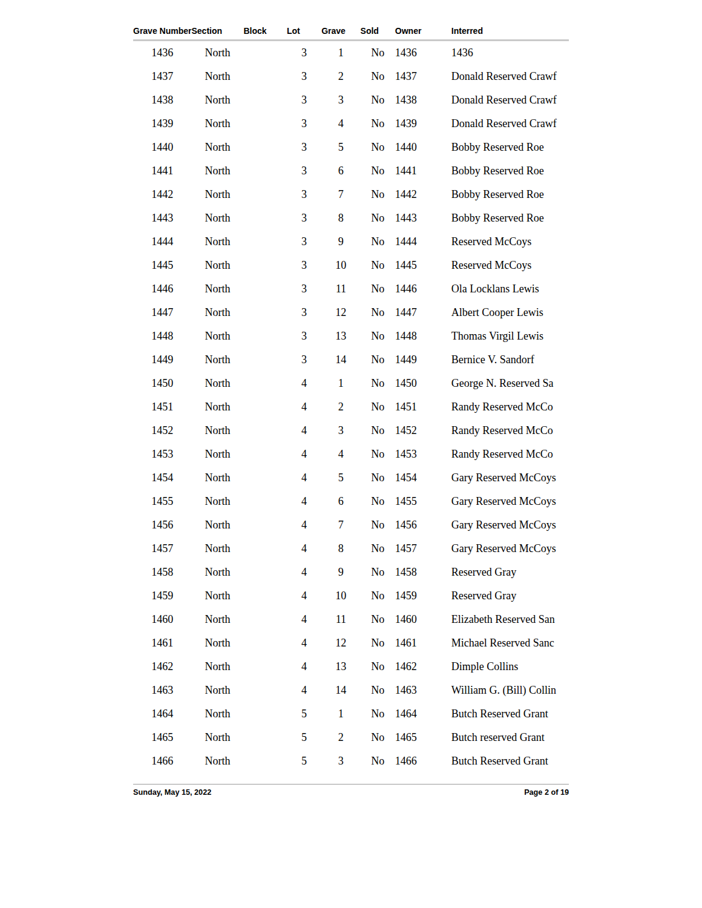| Grave Number | Section | Block | Lot | Grave | Sold | Owner | Interred |
| --- | --- | --- | --- | --- | --- | --- | --- |
| 1436 | North | | 3 | 1 | No | 1436 | 1436 |
| 1437 | North | | 3 | 2 | No | 1437 | Donald Reserved Crawf |
| 1438 | North | | 3 | 3 | No | 1438 | Donald Reserved Crawf |
| 1439 | North | | 3 | 4 | No | 1439 | Donald Reserved Crawf |
| 1440 | North | | 3 | 5 | No | 1440 | Bobby Reserved Roe |
| 1441 | North | | 3 | 6 | No | 1441 | Bobby Reserved Roe |
| 1442 | North | | 3 | 7 | No | 1442 | Bobby Reserved Roe |
| 1443 | North | | 3 | 8 | No | 1443 | Bobby Reserved Roe |
| 1444 | North | | 3 | 9 | No | 1444 | Reserved McCoys |
| 1445 | North | | 3 | 10 | No | 1445 | Reserved McCoys |
| 1446 | North | | 3 | 11 | No | 1446 | Ola Locklans Lewis |
| 1447 | North | | 3 | 12 | No | 1447 | Albert Cooper Lewis |
| 1448 | North | | 3 | 13 | No | 1448 | Thomas Virgil Lewis |
| 1449 | North | | 3 | 14 | No | 1449 | Bernice V. Sandorf |
| 1450 | North | | 4 | 1 | No | 1450 | George N. Reserved Sa |
| 1451 | North | | 4 | 2 | No | 1451 | Randy Reserved McCo |
| 1452 | North | | 4 | 3 | No | 1452 | Randy Reserved McCo |
| 1453 | North | | 4 | 4 | No | 1453 | Randy Reserved McCo |
| 1454 | North | | 4 | 5 | No | 1454 | Gary Reserved McCoys |
| 1455 | North | | 4 | 6 | No | 1455 | Gary Reserved McCoys |
| 1456 | North | | 4 | 7 | No | 1456 | Gary Reserved McCoys |
| 1457 | North | | 4 | 8 | No | 1457 | Gary Reserved McCoys |
| 1458 | North | | 4 | 9 | No | 1458 | Reserved Gray |
| 1459 | North | | 4 | 10 | No | 1459 | Reserved Gray |
| 1460 | North | | 4 | 11 | No | 1460 | Elizabeth Reserved San |
| 1461 | North | | 4 | 12 | No | 1461 | Michael Reserved Sanc |
| 1462 | North | | 4 | 13 | No | 1462 | Dimple Collins |
| 1463 | North | | 4 | 14 | No | 1463 | William G. (Bill) Collin |
| 1464 | North | | 5 | 1 | No | 1464 | Butch Reserved Grant |
| 1465 | North | | 5 | 2 | No | 1465 | Butch reserved Grant |
| 1466 | North | | 5 | 3 | No | 1466 | Butch Reserved Grant |
Sunday, May 15, 2022 Page 2 of 19